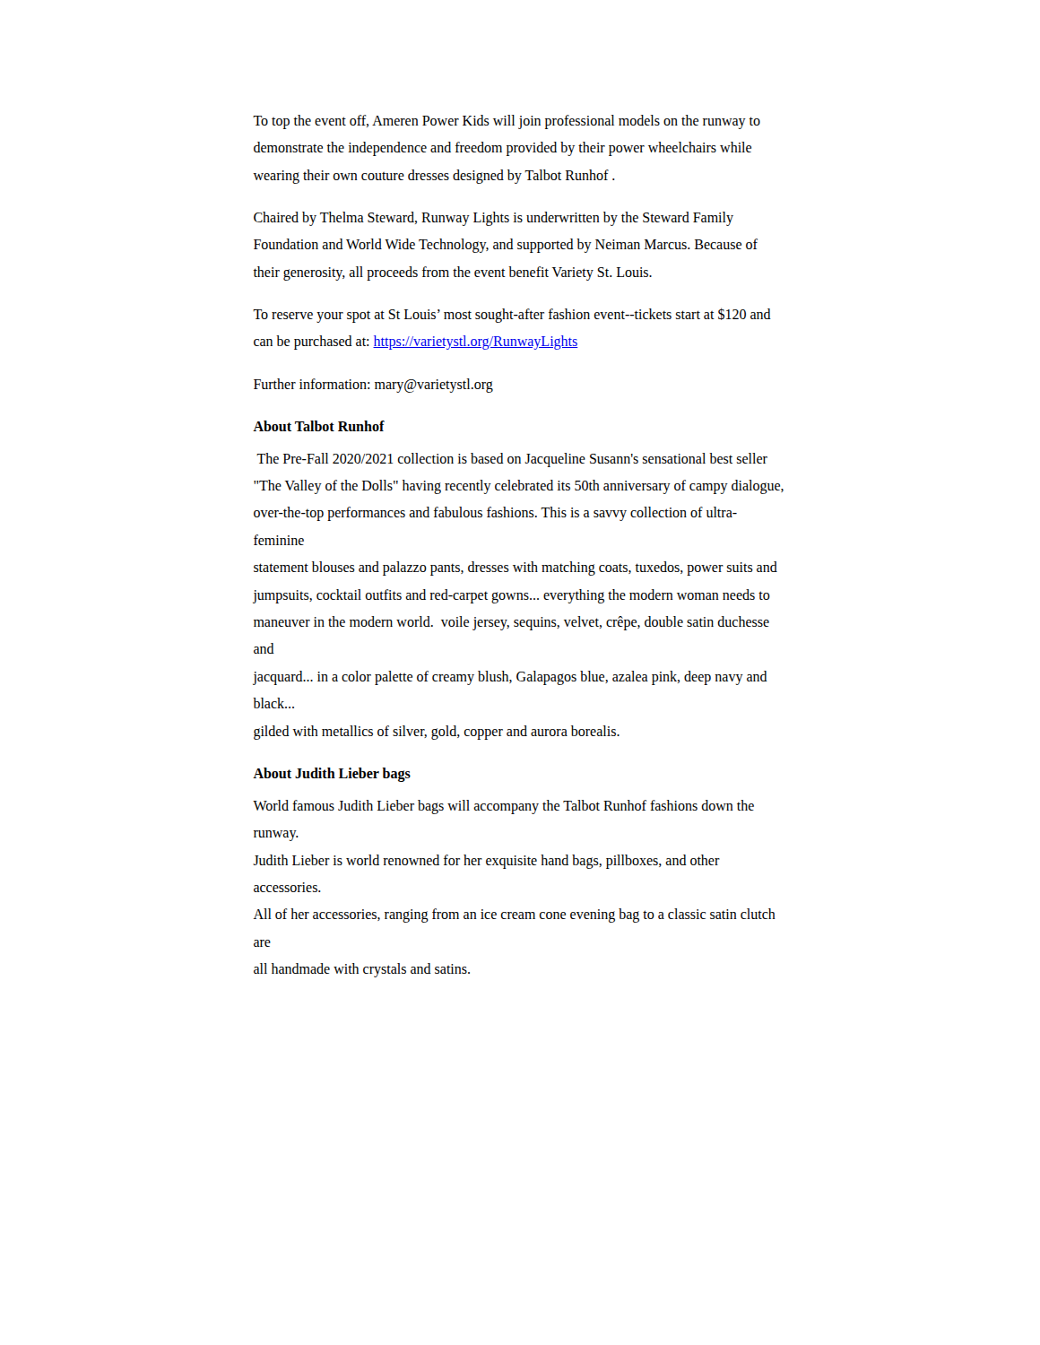To top the event off, Ameren Power Kids will join professional models on the runway to demonstrate the independence and freedom provided by their power wheelchairs while wearing their own couture dresses designed by Talbot Runhof .
Chaired by Thelma Steward, Runway Lights is underwritten by the Steward Family Foundation and World Wide Technology, and supported by Neiman Marcus. Because of their generosity, all proceeds from the event benefit Variety St. Louis.
To reserve your spot at St Louis’ most sought-after fashion event--tickets start at $120 and can be purchased at: https://varietystl.org/RunwayLights
Further information: mary@varietystl.org
About Talbot Runhof
The Pre-Fall 2020/2021 collection is based on Jacqueline Susann's sensational best seller
"The Valley of the Dolls" having recently celebrated its 50th anniversary of campy dialogue,
over-the-top performances and fabulous fashions. This is a savvy collection of ultra-feminine
statement blouses and palazzo pants, dresses with matching coats, tuxedos, power suits and
jumpsuits, cocktail outfits and red-carpet gowns... everything the modern woman needs to
maneuver in the modern world. voile jersey, sequins, velvet, crêpe, double satin duchesse and
jacquard... in a color palette of creamy blush, Galapagos blue, azalea pink, deep navy and black...
gilded with metallics of silver, gold, copper and aurora borealis.
About Judith Lieber bags
World famous Judith Lieber bags will accompany the Talbot Runhof fashions down the runway.
Judith Lieber is world renowned for her exquisite hand bags, pillboxes, and other accessories.
All of her accessories, ranging from an ice cream cone evening bag to a classic satin clutch are
all handmade with crystals and satins.